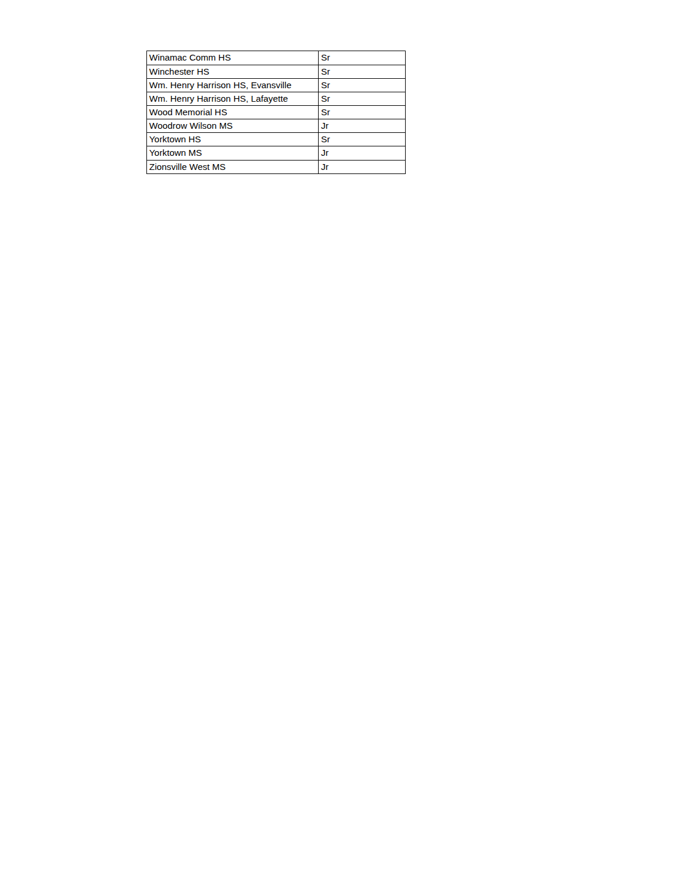| Winamac Comm HS | Sr |
| Winchester HS | Sr |
| Wm. Henry Harrison HS, Evansville | Sr |
| Wm. Henry Harrison HS, Lafayette | Sr |
| Wood Memorial HS | Sr |
| Woodrow Wilson MS | Jr |
| Yorktown HS | Sr |
| Yorktown MS | Jr |
| Zionsville West MS | Jr |